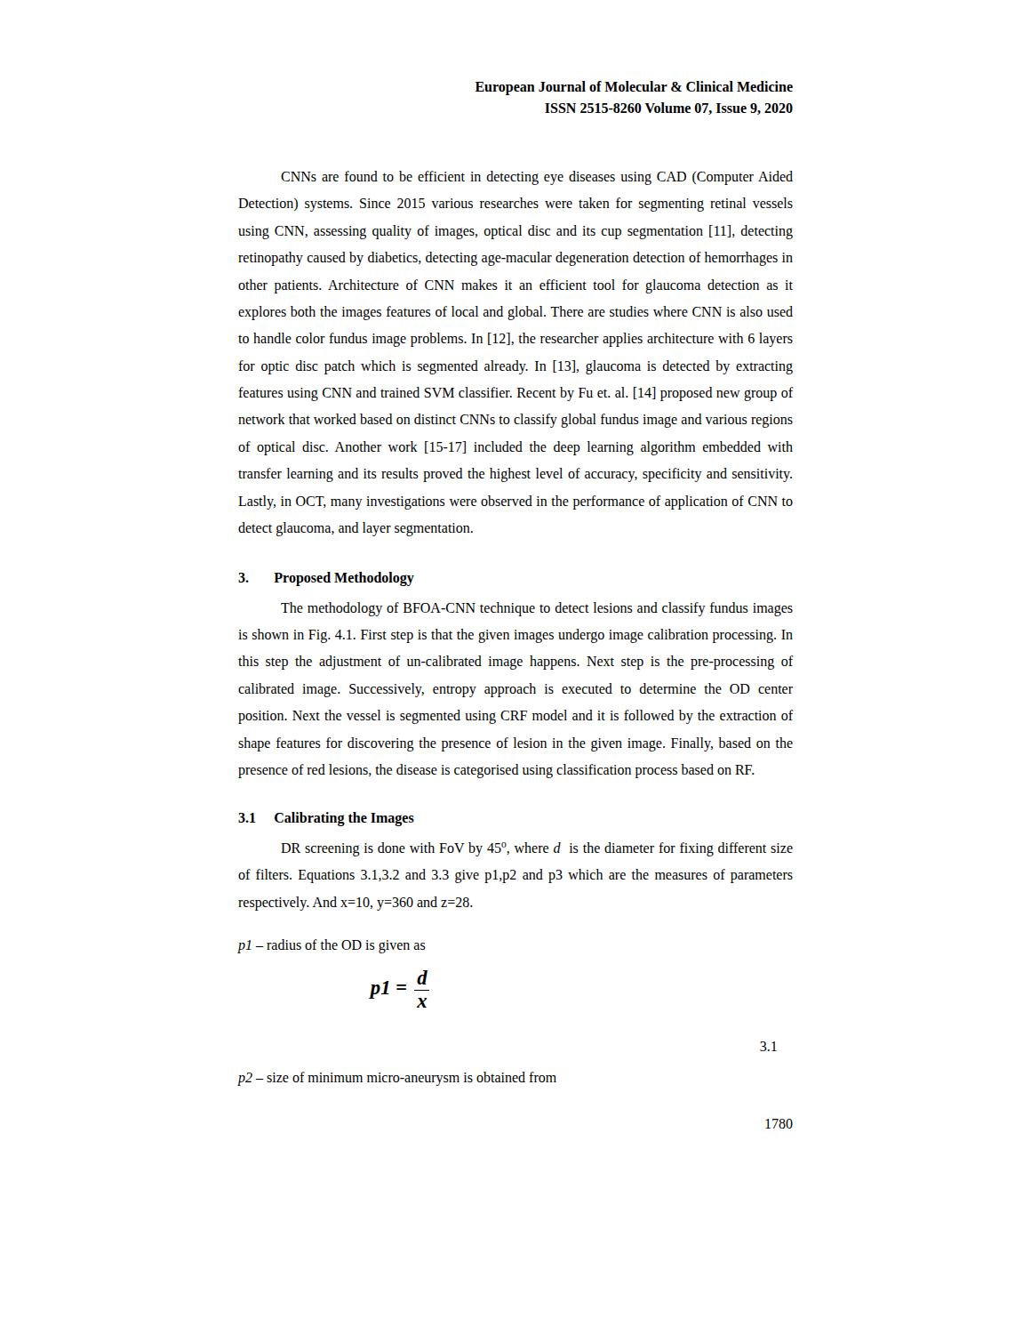European Journal of Molecular & Clinical Medicine ISSN 2515-8260 Volume 07, Issue 9, 2020
CNNs are found to be efficient in detecting eye diseases using CAD (Computer Aided Detection) systems. Since 2015 various researches were taken for segmenting retinal vessels using CNN, assessing quality of images, optical disc and its cup segmentation [11], detecting retinopathy caused by diabetics, detecting age-macular degeneration detection of hemorrhages in other patients. Architecture of CNN makes it an efficient tool for glaucoma detection as it explores both the images features of local and global. There are studies where CNN is also used to handle color fundus image problems. In [12], the researcher applies architecture with 6 layers for optic disc patch which is segmented already. In [13], glaucoma is detected by extracting features using CNN and trained SVM classifier. Recent by Fu et. al. [14] proposed new group of network that worked based on distinct CNNs to classify global fundus image and various regions of optical disc. Another work [15-17] included the deep learning algorithm embedded with transfer learning and its results proved the highest level of accuracy, specificity and sensitivity. Lastly, in OCT, many investigations were observed in the performance of application of CNN to detect glaucoma, and layer segmentation.
3. Proposed Methodology
The methodology of BFOA-CNN technique to detect lesions and classify fundus images is shown in Fig. 4.1. First step is that the given images undergo image calibration processing. In this step the adjustment of un-calibrated image happens. Next step is the pre-processing of calibrated image. Successively, entropy approach is executed to determine the OD center position. Next the vessel is segmented using CRF model and it is followed by the extraction of shape features for discovering the presence of lesion in the given image. Finally, based on the presence of red lesions, the disease is categorised using classification process based on RF.
3.1 Calibrating the Images
DR screening is done with FoV by 45o, where d is the diameter for fixing different size of filters. Equations 3.1,3.2 and 3.3 give p1,p2 and p3 which are the measures of parameters respectively. And x=10, y=360 and z=28.
p1 – radius of the OD is given as
p1 = dx 3.1
p2 – size of minimum micro-aneurysm is obtained from
1780